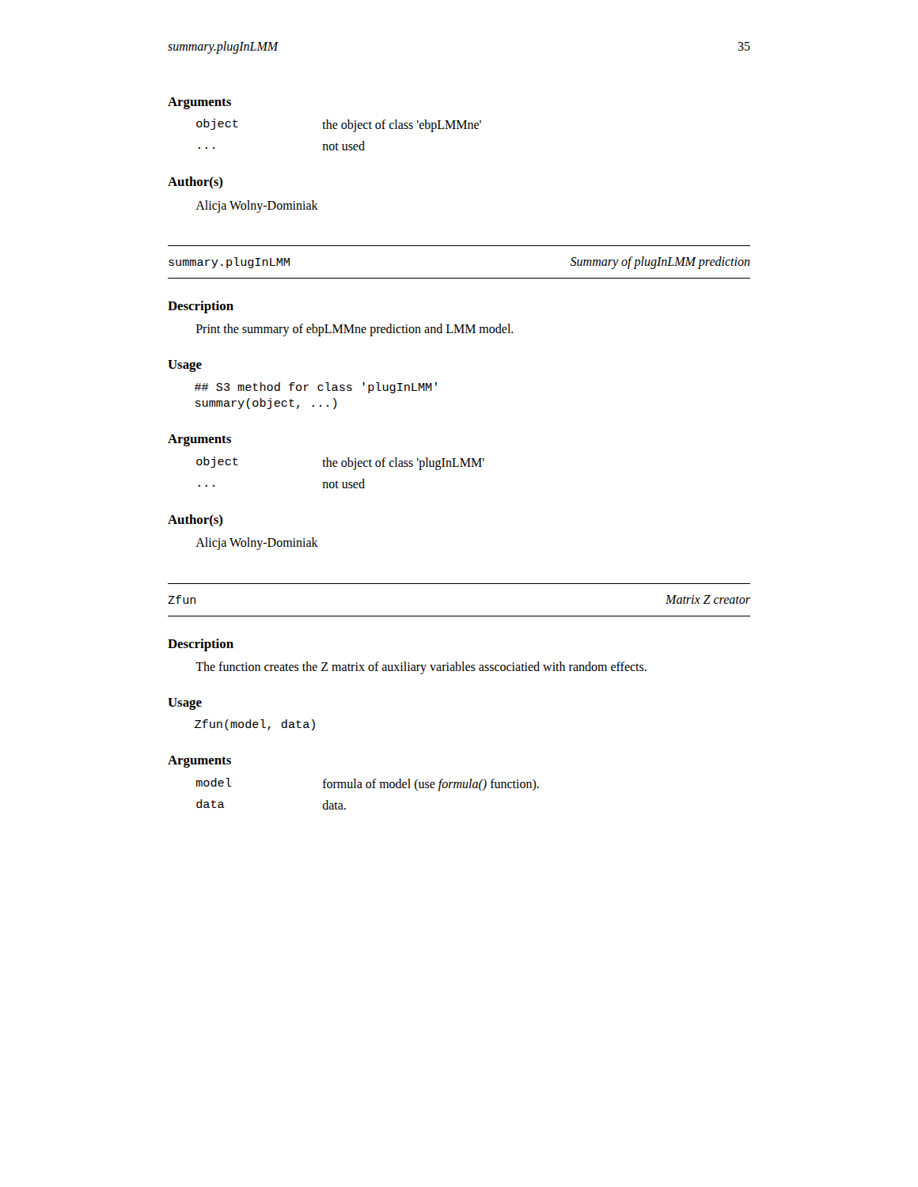summary.plugInLMM 35
Arguments
object
the object of class 'ebpLMMne'
...
not used
Author(s)
Alicja Wolny-Dominiak
summary.plugInLMM Summary of plugInLMM prediction
Description
Print the summary of ebpLMMne prediction and LMM model.
Usage
## S3 method for class 'plugInLMM'
summary(object, ...)
Arguments
object
the object of class 'plugInLMM'
...
not used
Author(s)
Alicja Wolny-Dominiak
Zfun Matrix Z creator
Description
The function creates the Z matrix of auxiliary variables asscociatied with random effects.
Usage
Zfun(model, data)
Arguments
model
formula of model (use formula() function).
data
data.